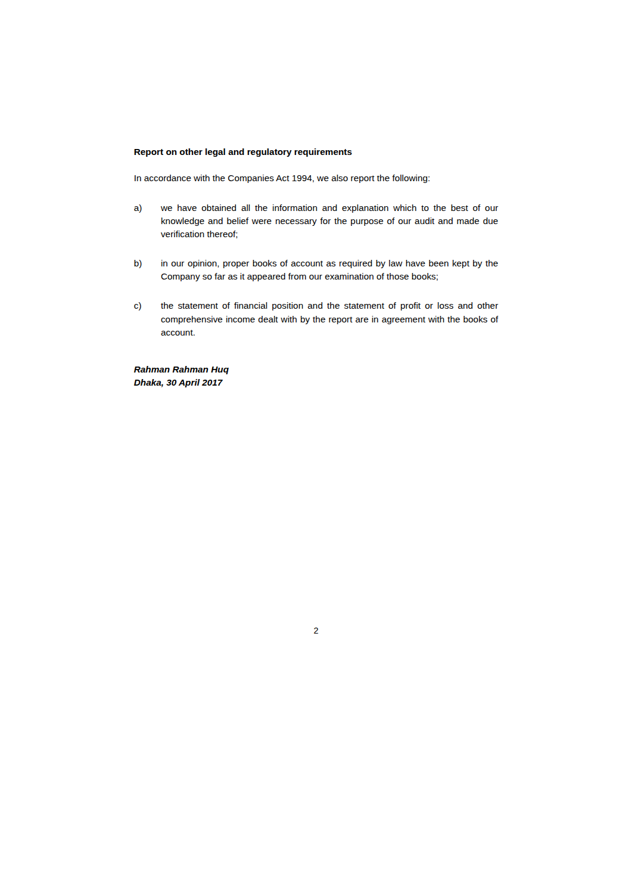Report on other legal and regulatory requirements
In accordance with the Companies Act 1994, we also report the following:
a) we have obtained all the information and explanation which to the best of our knowledge and belief were necessary for the purpose of our audit and made due verification thereof;
b) in our opinion, proper books of account as required by law have been kept by the Company so far as it appeared from our examination of those books;
c) the statement of financial position and the statement of profit or loss and other comprehensive income dealt with by the report are in agreement with the books of account.
Rahman Rahman Huq
Dhaka, 30 April 2017
2